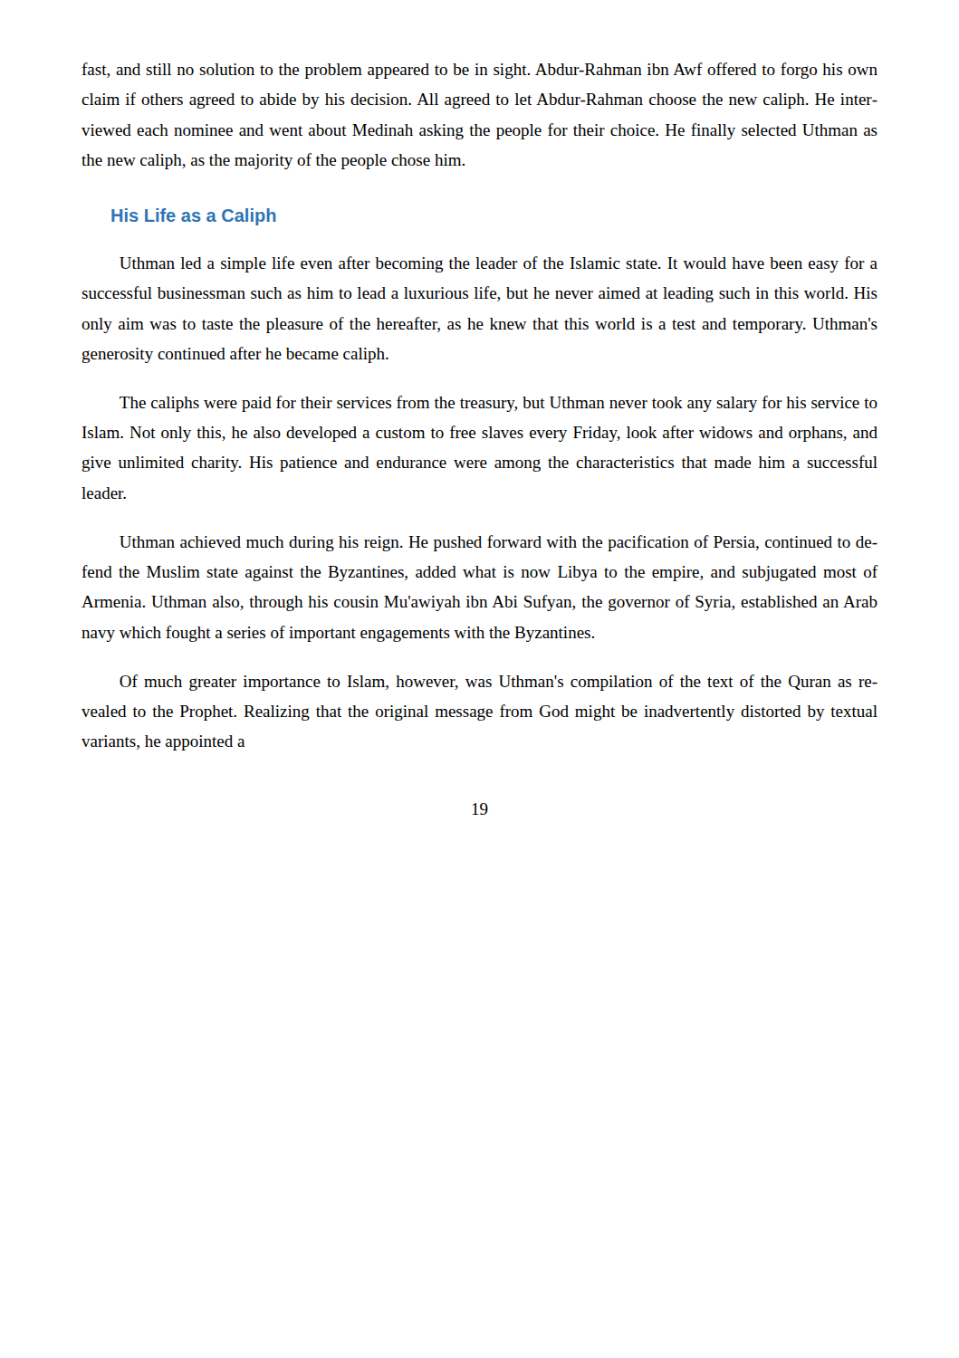fast, and still no solution to the problem appeared to be in sight. Abdur-Rahman ibn Awf offered to forgo his own claim if others agreed to abide by his decision. All agreed to let Abdur-Rahman choose the new caliph. He interviewed each nominee and went about Medinah asking the people for their choice. He finally selected Uthman as the new caliph, as the majority of the people chose him.
His Life as a Caliph
Uthman led a simple life even after becoming the leader of the Islamic state. It would have been easy for a successful businessman such as him to lead a luxurious life, but he never aimed at leading such in this world. His only aim was to taste the pleasure of the hereafter, as he knew that this world is a test and temporary. Uthman's generosity continued after he became caliph.
The caliphs were paid for their services from the treasury, but Uthman never took any salary for his service to Islam. Not only this, he also developed a custom to free slaves every Friday, look after widows and orphans, and give unlimited charity. His patience and endurance were among the characteristics that made him a successful leader.
Uthman achieved much during his reign. He pushed forward with the pacification of Persia, continued to defend the Muslim state against the Byzantines, added what is now Libya to the empire, and subjugated most of Armenia. Uthman also, through his cousin Mu'awiyah ibn Abi Sufyan, the governor of Syria, established an Arab navy which fought a series of important engagements with the Byzantines.
Of much greater importance to Islam, however, was Uthman's compilation of the text of the Quran as revealed to the Prophet. Realizing that the original message from God might be inadvertently distorted by textual variants, he appointed a
19